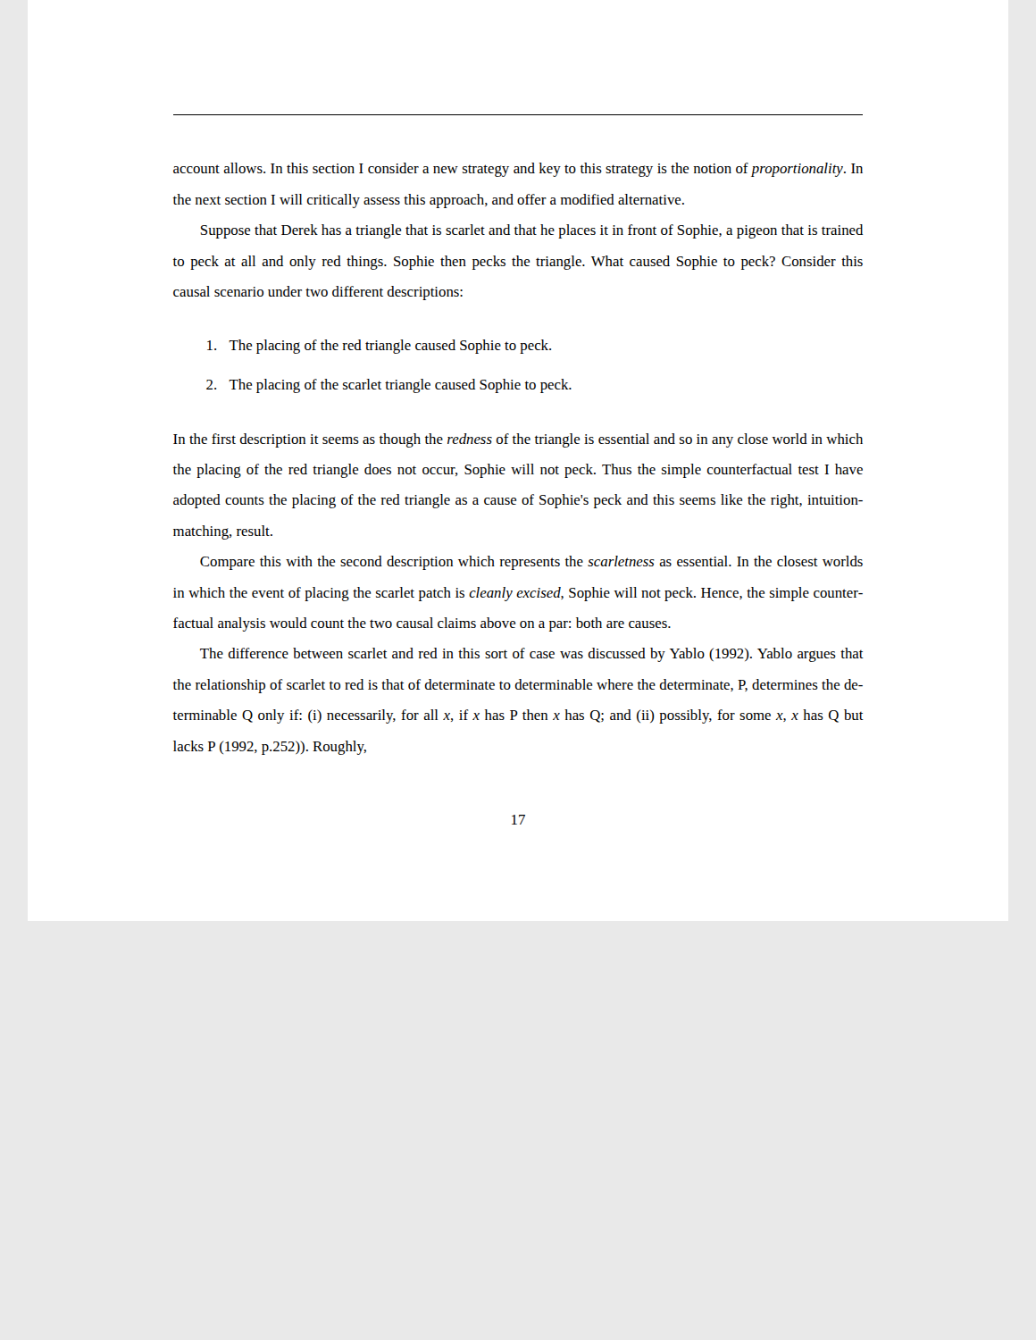account allows. In this section I consider a new strategy and key to this strategy is the notion of proportionality. In the next section I will critically assess this approach, and offer a modified alternative.
Suppose that Derek has a triangle that is scarlet and that he places it in front of Sophie, a pigeon that is trained to peck at all and only red things. Sophie then pecks the triangle. What caused Sophie to peck? Consider this causal scenario under two different descriptions:
The placing of the red triangle caused Sophie to peck.
The placing of the scarlet triangle caused Sophie to peck.
In the first description it seems as though the redness of the triangle is essential and so in any close world in which the placing of the red triangle does not occur, Sophie will not peck. Thus the simple counterfactual test I have adopted counts the placing of the red triangle as a cause of Sophie's peck and this seems like the right, intuition-matching, result.
Compare this with the second description which represents the scarletness as essential. In the closest worlds in which the event of placing the scarlet patch is cleanly excised, Sophie will not peck. Hence, the simple counterfactual analysis would count the two causal claims above on a par: both are causes.
The difference between scarlet and red in this sort of case was discussed by Yablo (1992). Yablo argues that the relationship of scarlet to red is that of determinate to determinable where the determinate, P, determines the determinable Q only if: (i) necessarily, for all x, if x has P then x has Q; and (ii) possibly, for some x, x has Q but lacks P (1992, p.252)). Roughly,
17